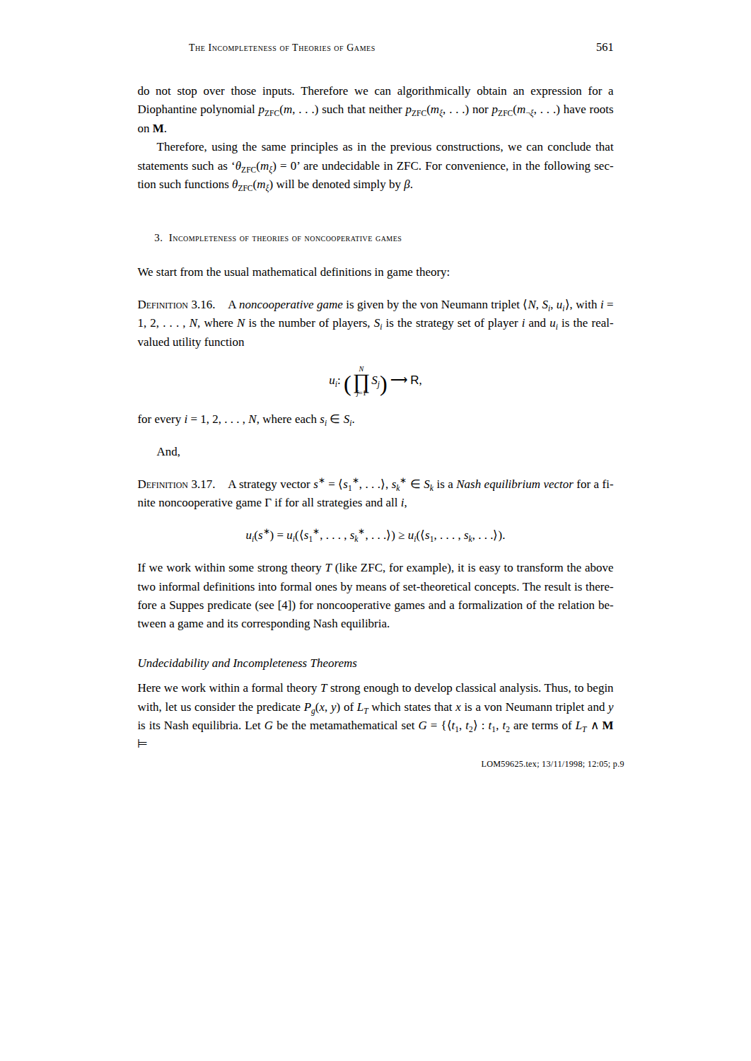The Incompleteness of Theories of Games 561
do not stop over those inputs. Therefore we can algorithmically obtain an expression for a Diophantine polynomial pZFC(m, . . .) such that neither pZFC(mξ, . . .) nor pZFC(m¬ξ, . . .) have roots on M.
Therefore, using the same principles as in the previous constructions, we can conclude that statements such as ‘θZFC(mξ) = 0’ are undecidable in ZFC. For convenience, in the following section such functions θZFC(mξ) will be denoted simply by β.
3. Incompleteness of theories of noncooperative games
We start from the usual mathematical definitions in game theory:
Definition 3.16. A noncooperative game is given by the von Neumann triplet ⟨N, Si, ui⟩, with i = 1, 2, . . . , N, where N is the number of players, Si is the strategy set of player i and ui is the real-valued utility function
ui: (N∏j=1 Sj) ⟶ R,
for every i = 1, 2, . . . , N, where each si ∈ Si.
And,
Definition 3.17. A strategy vector s∗ = ⟨s1∗, . . .⟩, sk∗ ∈ Sk is a Nash equilibrium vector for a finite noncooperative game Γ if for all strategies and all i,
ui(s∗) = ui(⟨s1∗, . . . , sk∗, . . .⟩) ≥ ui(⟨s1, . . . , sk, . . .⟩).
If we work within some strong theory T (like ZFC, for example), it is easy to transform the above two informal definitions into formal ones by means of set-theoretical concepts. The result is therefore a Suppes predicate (see [4]) for noncooperative games and a formalization of the relation between a game and its corresponding Nash equilibria.
Undecidability and Incompleteness Theorems
Here we work within a formal theory T strong enough to develop classical analysis. Thus, to begin with, let us consider the predicate Pg(x, y) of LT which states that x is a von Neumann triplet and y is its Nash equilibria. Let G be the metamathematical set G = {⟨t1, t2⟩ : t1, t2 are terms of LT ∧ M ⊨
LOM59625.tex; 13/11/1998; 12:05; p.9